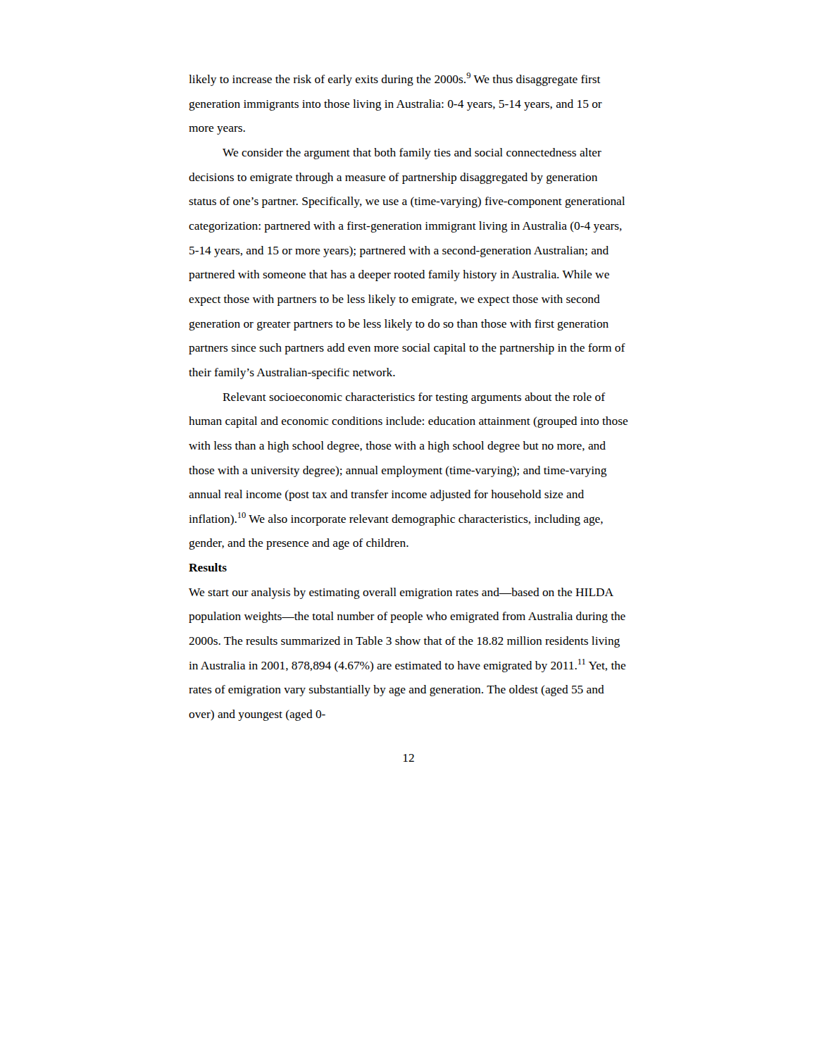likely to increase the risk of early exits during the 2000s.9 We thus disaggregate first generation immigrants into those living in Australia: 0-4 years, 5-14 years, and 15 or more years.
We consider the argument that both family ties and social connectedness alter decisions to emigrate through a measure of partnership disaggregated by generation status of one’s partner. Specifically, we use a (time-varying) five-component generational categorization: partnered with a first-generation immigrant living in Australia (0-4 years, 5-14 years, and 15 or more years); partnered with a second-generation Australian; and partnered with someone that has a deeper rooted family history in Australia. While we expect those with partners to be less likely to emigrate, we expect those with second generation or greater partners to be less likely to do so than those with first generation partners since such partners add even more social capital to the partnership in the form of their family’s Australian-specific network.
Relevant socioeconomic characteristics for testing arguments about the role of human capital and economic conditions include: education attainment (grouped into those with less than a high school degree, those with a high school degree but no more, and those with a university degree); annual employment (time-varying); and time-varying annual real income (post tax and transfer income adjusted for household size and inflation).10 We also incorporate relevant demographic characteristics, including age, gender, and the presence and age of children.
Results
We start our analysis by estimating overall emigration rates and—based on the HILDA population weights—the total number of people who emigrated from Australia during the 2000s. The results summarized in Table 3 show that of the 18.82 million residents living in Australia in 2001, 878,894 (4.67%) are estimated to have emigrated by 2011.11 Yet, the rates of emigration vary substantially by age and generation. The oldest (aged 55 and over) and youngest (aged 0-
12